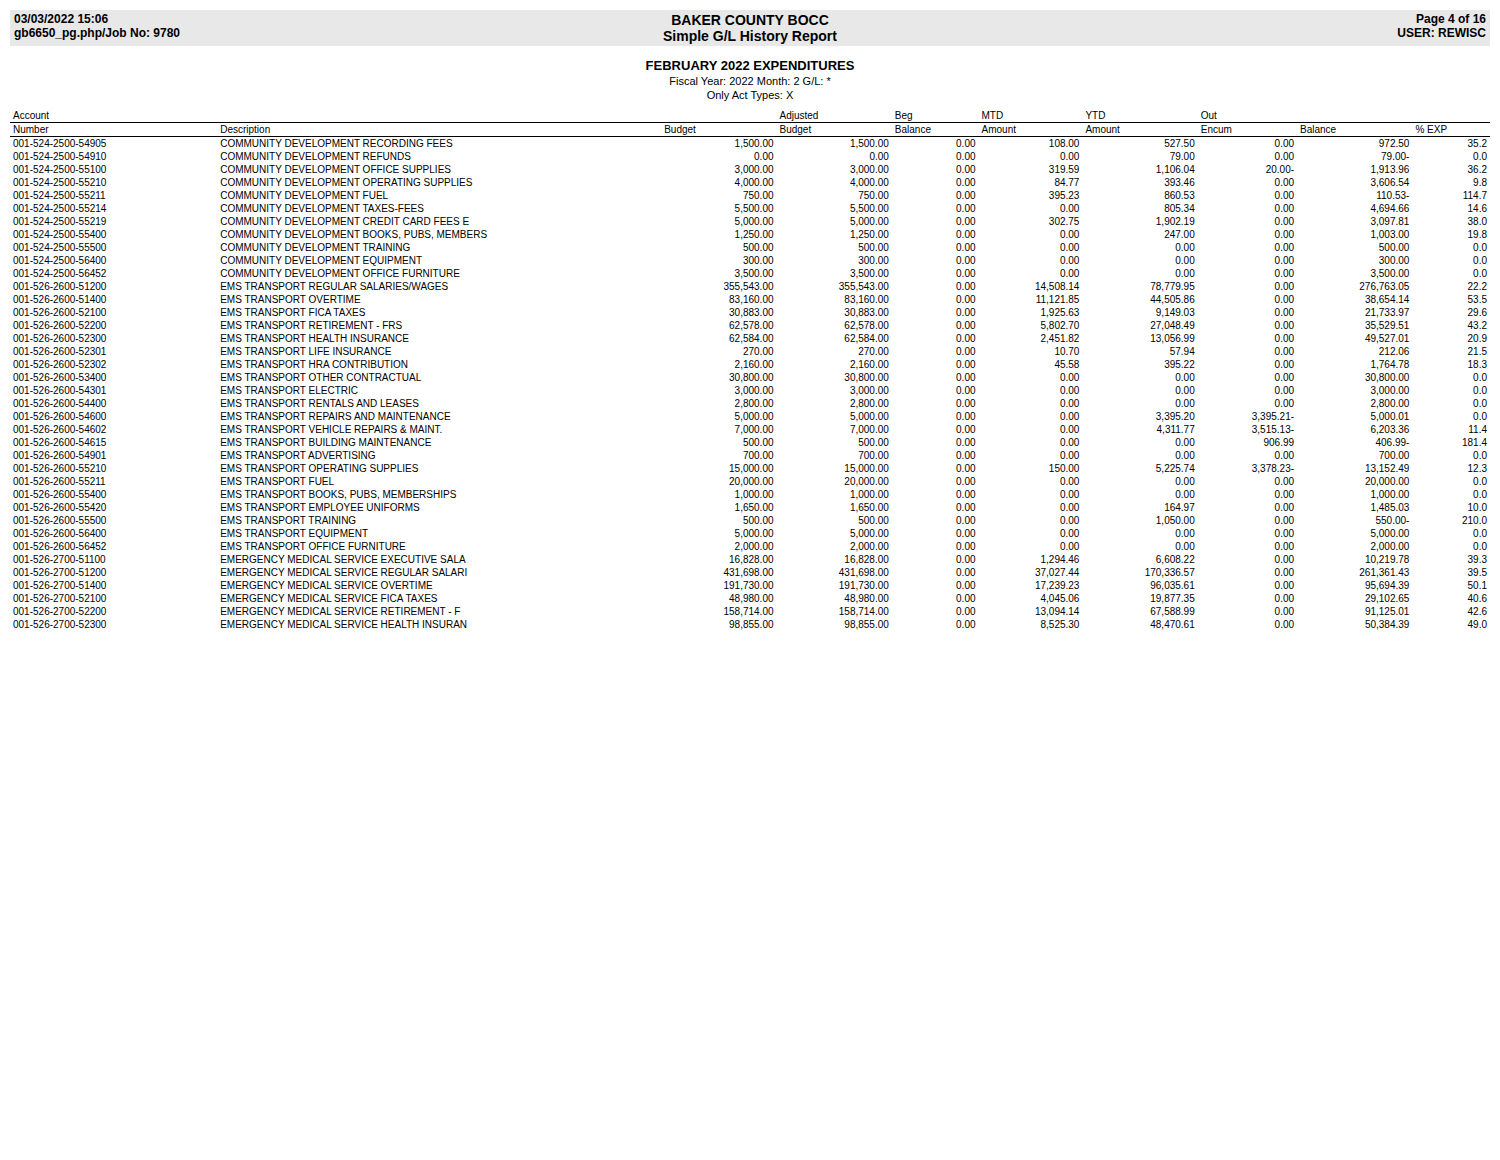| 03/03/2022 15:06 gb6650_pg.php/Job No: 9780 | BAKER COUNTY BOCC Simple G/L History Report | Page 4 of 16 USER: REWISC |
FEBRUARY 2022 EXPENDITURES
Fiscal Year: 2022 Month: 2 G/L: *
Only Act Types: X
| Account | | | Adjusted | Beg | MTD | YTD | Out | | |
| --- | --- | --- | --- | --- | --- | --- | --- | --- | --- |
| Number | Description | Budget | Budget | Balance | Amount | Amount | Encum | Balance | % EXP |
| 001-524-2500-54905 | COMMUNITY DEVELOPMENT RECORDING FEES | 1,500.00 | 1,500.00 | 0.00 | 108.00 | 527.50 | 0.00 | 972.50 | 35.2 |
| 001-524-2500-54910 | COMMUNITY DEVELOPMENT REFUNDS | 0.00 | 0.00 | 0.00 | 0.00 | 79.00 | 0.00 | 79.00- | 0.0 |
| 001-524-2500-55100 | COMMUNITY DEVELOPMENT OFFICE SUPPLIES | 3,000.00 | 3,000.00 | 0.00 | 319.59 | 1,106.04 | 20.00- | 1,913.96 | 36.2 |
| 001-524-2500-55210 | COMMUNITY DEVELOPMENT OPERATING SUPPLIES | 4,000.00 | 4,000.00 | 0.00 | 84.77 | 393.46 | 0.00 | 3,606.54 | 9.8 |
| 001-524-2500-55211 | COMMUNITY DEVELOPMENT FUEL | 750.00 | 750.00 | 0.00 | 395.23 | 860.53 | 0.00 | 110.53- | 114.7 |
| 001-524-2500-55214 | COMMUNITY DEVELOPMENT TAXES-FEES | 5,500.00 | 5,500.00 | 0.00 | 0.00 | 805.34 | 0.00 | 4,694.66 | 14.6 |
| 001-524-2500-55219 | COMMUNITY DEVELOPMENT CREDIT CARD FEES E | 5,000.00 | 5,000.00 | 0.00 | 302.75 | 1,902.19 | 0.00 | 3,097.81 | 38.0 |
| 001-524-2500-55400 | COMMUNITY DEVELOPMENT BOOKS, PUBS, MEMBERS | 1,250.00 | 1,250.00 | 0.00 | 0.00 | 247.00 | 0.00 | 1,003.00 | 19.8 |
| 001-524-2500-55500 | COMMUNITY DEVELOPMENT TRAINING | 500.00 | 500.00 | 0.00 | 0.00 | 0.00 | 0.00 | 500.00 | 0.0 |
| 001-524-2500-56400 | COMMUNITY DEVELOPMENT EQUIPMENT | 300.00 | 300.00 | 0.00 | 0.00 | 0.00 | 0.00 | 300.00 | 0.0 |
| 001-524-2500-56452 | COMMUNITY DEVELOPMENT OFFICE FURNITURE | 3,500.00 | 3,500.00 | 0.00 | 0.00 | 0.00 | 0.00 | 3,500.00 | 0.0 |
| 001-526-2600-51200 | EMS TRANSPORT REGULAR SALARIES/WAGES | 355,543.00 | 355,543.00 | 0.00 | 14,508.14 | 78,779.95 | 0.00 | 276,763.05 | 22.2 |
| 001-526-2600-51400 | EMS TRANSPORT OVERTIME | 83,160.00 | 83,160.00 | 0.00 | 11,121.85 | 44,505.86 | 0.00 | 38,654.14 | 53.5 |
| 001-526-2600-52100 | EMS TRANSPORT FICA TAXES | 30,883.00 | 30,883.00 | 0.00 | 1,925.63 | 9,149.03 | 0.00 | 21,733.97 | 29.6 |
| 001-526-2600-52200 | EMS TRANSPORT RETIREMENT - FRS | 62,578.00 | 62,578.00 | 0.00 | 5,802.70 | 27,048.49 | 0.00 | 35,529.51 | 43.2 |
| 001-526-2600-52300 | EMS TRANSPORT HEALTH INSURANCE | 62,584.00 | 62,584.00 | 0.00 | 2,451.82 | 13,056.99 | 0.00 | 49,527.01 | 20.9 |
| 001-526-2600-52301 | EMS TRANSPORT LIFE INSURANCE | 270.00 | 270.00 | 0.00 | 10.70 | 57.94 | 0.00 | 212.06 | 21.5 |
| 001-526-2600-52302 | EMS TRANSPORT HRA CONTRIBUTION | 2,160.00 | 2,160.00 | 0.00 | 45.58 | 395.22 | 0.00 | 1,764.78 | 18.3 |
| 001-526-2600-53400 | EMS TRANSPORT OTHER CONTRACTUAL | 30,800.00 | 30,800.00 | 0.00 | 0.00 | 0.00 | 0.00 | 30,800.00 | 0.0 |
| 001-526-2600-54301 | EMS TRANSPORT ELECTRIC | 3,000.00 | 3,000.00 | 0.00 | 0.00 | 0.00 | 0.00 | 3,000.00 | 0.0 |
| 001-526-2600-54400 | EMS TRANSPORT RENTALS AND LEASES | 2,800.00 | 2,800.00 | 0.00 | 0.00 | 0.00 | 0.00 | 2,800.00 | 0.0 |
| 001-526-2600-54600 | EMS TRANSPORT REPAIRS AND MAINTENANCE | 5,000.00 | 5,000.00 | 0.00 | 0.00 | 3,395.20 | 3,395.21- | 5,000.01 | 0.0 |
| 001-526-2600-54602 | EMS TRANSPORT VEHICLE REPAIRS & MAINT. | 7,000.00 | 7,000.00 | 0.00 | 0.00 | 4,311.77 | 3,515.13- | 6,203.36 | 11.4 |
| 001-526-2600-54615 | EMS TRANSPORT BUILDING MAINTENANCE | 500.00 | 500.00 | 0.00 | 0.00 | 0.00 | 906.99 | 406.99- | 181.4 |
| 001-526-2600-54901 | EMS TRANSPORT ADVERTISING | 700.00 | 700.00 | 0.00 | 0.00 | 0.00 | 0.00 | 700.00 | 0.0 |
| 001-526-2600-55210 | EMS TRANSPORT OPERATING SUPPLIES | 15,000.00 | 15,000.00 | 0.00 | 150.00 | 5,225.74 | 3,378.23- | 13,152.49 | 12.3 |
| 001-526-2600-55211 | EMS TRANSPORT FUEL | 20,000.00 | 20,000.00 | 0.00 | 0.00 | 0.00 | 0.00 | 20,000.00 | 0.0 |
| 001-526-2600-55400 | EMS TRANSPORT BOOKS, PUBS, MEMBERSHIPS | 1,000.00 | 1,000.00 | 0.00 | 0.00 | 0.00 | 0.00 | 1,000.00 | 0.0 |
| 001-526-2600-55420 | EMS TRANSPORT EMPLOYEE UNIFORMS | 1,650.00 | 1,650.00 | 0.00 | 0.00 | 164.97 | 0.00 | 1,485.03 | 10.0 |
| 001-526-2600-55500 | EMS TRANSPORT TRAINING | 500.00 | 500.00 | 0.00 | 0.00 | 1,050.00 | 0.00 | 550.00- | 210.0 |
| 001-526-2600-56400 | EMS TRANSPORT EQUIPMENT | 5,000.00 | 5,000.00 | 0.00 | 0.00 | 0.00 | 0.00 | 5,000.00 | 0.0 |
| 001-526-2600-56452 | EMS TRANSPORT OFFICE FURNITURE | 2,000.00 | 2,000.00 | 0.00 | 0.00 | 0.00 | 0.00 | 2,000.00 | 0.0 |
| 001-526-2700-51100 | EMERGENCY MEDICAL SERVICE EXECUTIVE SALA | 16,828.00 | 16,828.00 | 0.00 | 1,294.46 | 6,608.22 | 0.00 | 10,219.78 | 39.3 |
| 001-526-2700-51200 | EMERGENCY MEDICAL SERVICE REGULAR SALARI | 431,698.00 | 431,698.00 | 0.00 | 37,027.44 | 170,336.57 | 0.00 | 261,361.43 | 39.5 |
| 001-526-2700-51400 | EMERGENCY MEDICAL SERVICE OVERTIME | 191,730.00 | 191,730.00 | 0.00 | 17,239.23 | 96,035.61 | 0.00 | 95,694.39 | 50.1 |
| 001-526-2700-52100 | EMERGENCY MEDICAL SERVICE FICA TAXES | 48,980.00 | 48,980.00 | 0.00 | 4,045.06 | 19,877.35 | 0.00 | 29,102.65 | 40.6 |
| 001-526-2700-52200 | EMERGENCY MEDICAL SERVICE RETIREMENT - F | 158,714.00 | 158,714.00 | 0.00 | 13,094.14 | 67,588.99 | 0.00 | 91,125.01 | 42.6 |
| 001-526-2700-52300 | EMERGENCY MEDICAL SERVICE HEALTH INSURAN | 98,855.00 | 98,855.00 | 0.00 | 8,525.30 | 48,470.61 | 0.00 | 50,384.39 | 49.0 |